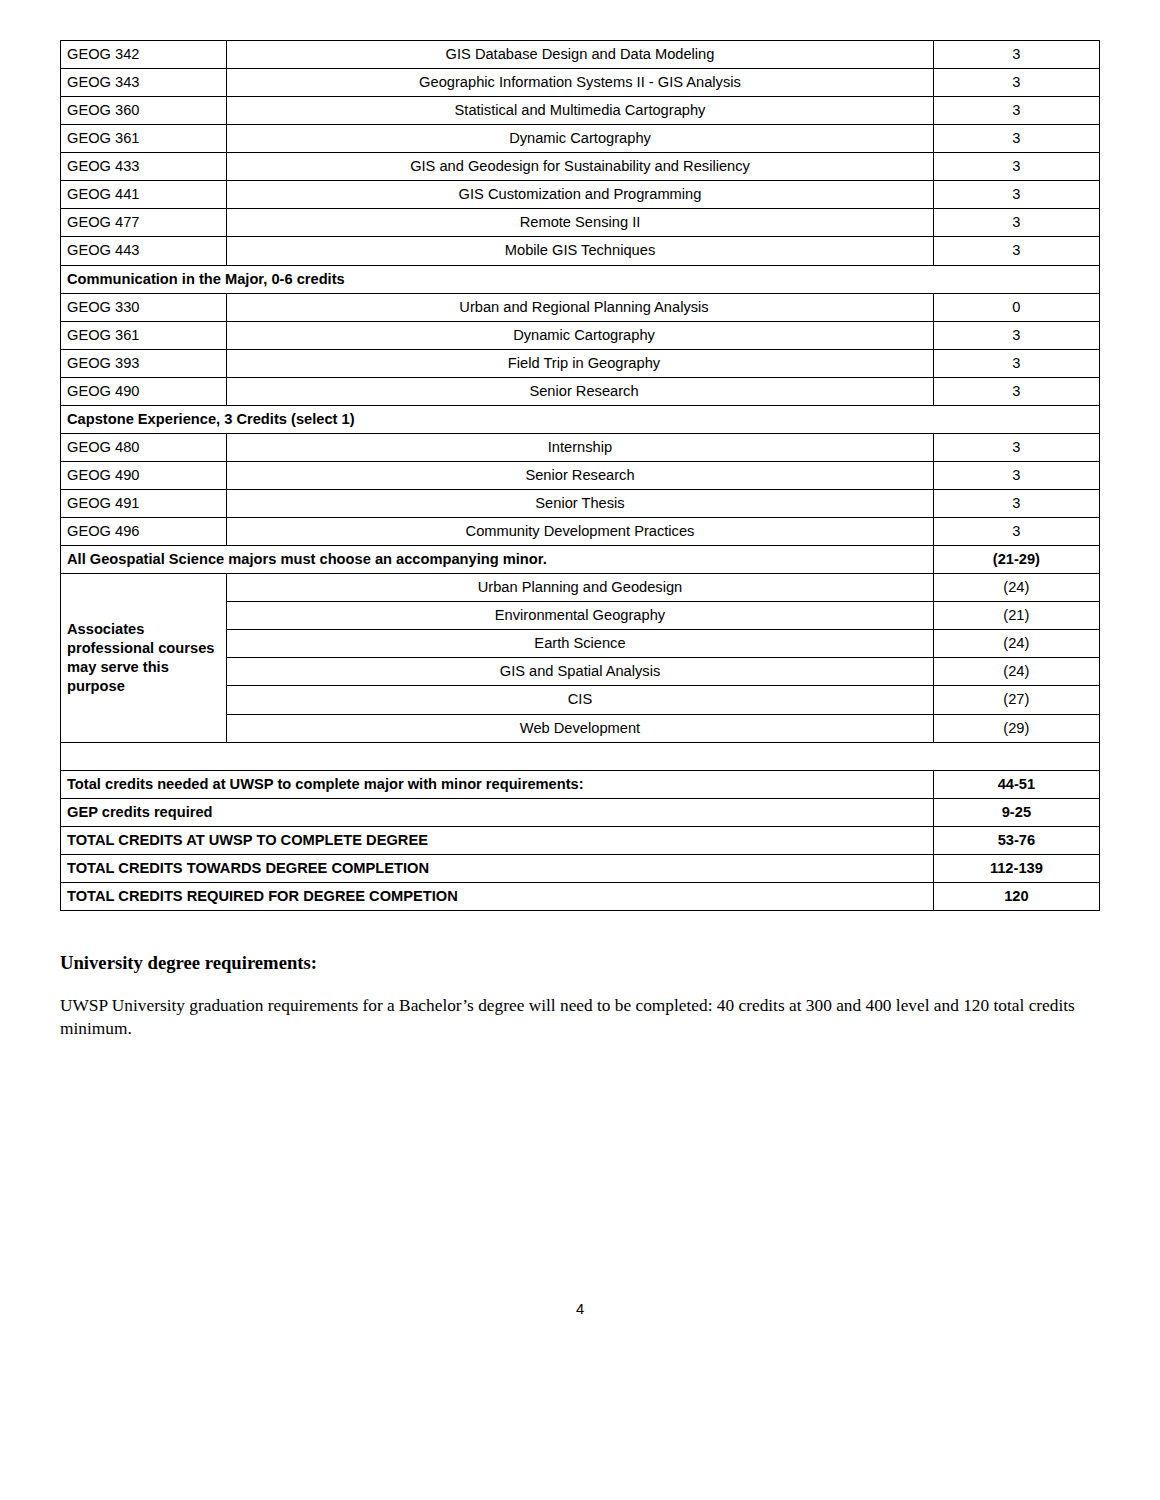| GEOG 342 | GIS Database Design and Data Modeling | 3 |
| GEOG 343 | Geographic Information Systems II - GIS Analysis | 3 |
| GEOG 360 | Statistical and Multimedia Cartography | 3 |
| GEOG 361 | Dynamic Cartography | 3 |
| GEOG 433 | GIS and Geodesign for Sustainability and Resiliency | 3 |
| GEOG 441 | GIS Customization and Programming | 3 |
| GEOG 477 | Remote Sensing II | 3 |
| GEOG 443 | Mobile GIS Techniques | 3 |
| Communication in the Major, 0-6 credits |
| GEOG 330 | Urban and Regional Planning Analysis | 0 |
| GEOG 361 | Dynamic Cartography | 3 |
| GEOG 393 | Field Trip in Geography | 3 |
| GEOG 490 | Senior Research | 3 |
| Capstone Experience, 3 Credits (select 1) |
| GEOG 480 | Internship | 3 |
| GEOG 490 | Senior Research | 3 |
| GEOG 491 | Senior Thesis | 3 |
| GEOG 496 | Community Development Practices | 3 |
| All Geospatial Science majors must choose an accompanying minor. | (21-29) |
| Associates professional courses may serve this purpose | Urban Planning and Geodesign | (24) |
| Environmental Geography | (21) |
| Earth Science | (24) |
| GIS and Spatial Analysis | (24) |
| CIS | (27) |
| Web Development | (29) |
| Total credits needed at UWSP to complete major with minor requirements: | 44-51 |
| GEP credits required | 9-25 |
| TOTAL CREDITS AT UWSP TO COMPLETE DEGREE | 53-76 |
| TOTAL CREDITS TOWARDS DEGREE COMPLETION | 112-139 |
| TOTAL CREDITS REQUIRED FOR DEGREE COMPETION | 120 |
University degree requirements:
UWSP University graduation requirements for a Bachelor’s degree will need to be completed: 40 credits at 300 and 400 level and 120 total credits minimum.
4